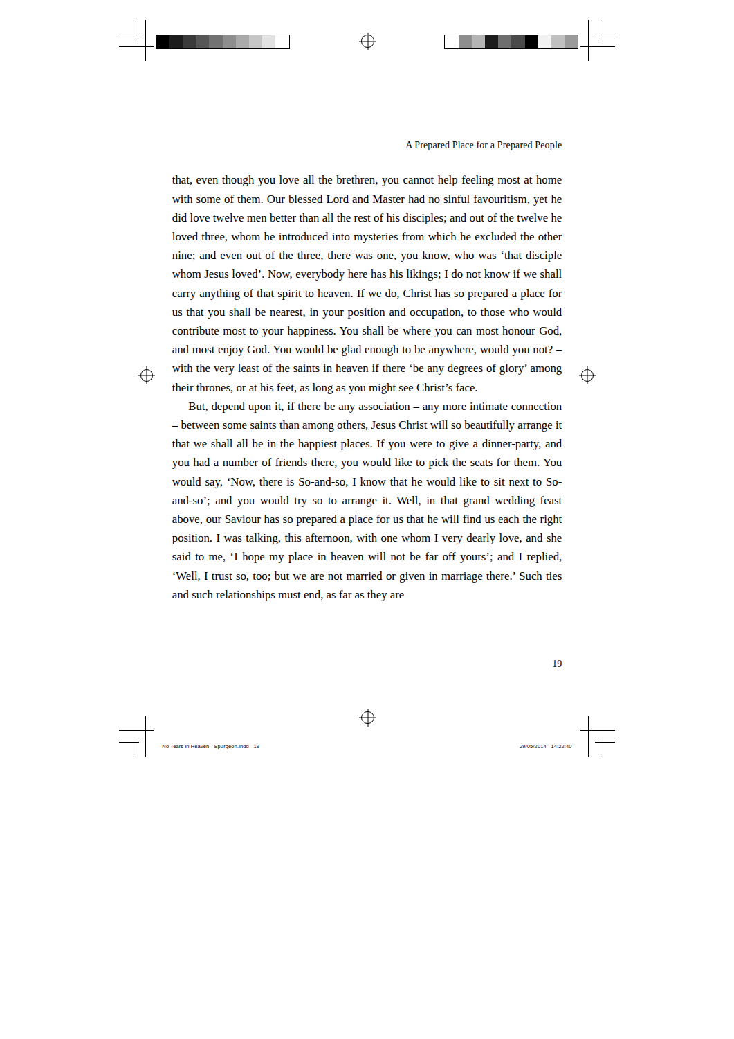A Prepared Place for a Prepared People
that, even though you love all the brethren, you cannot help feeling most at home with some of them. Our blessed Lord and Master had no sinful favouritism, yet he did love twelve men better than all the rest of his disciples; and out of the twelve he loved three, whom he introduced into mysteries from which he excluded the other nine; and even out of the three, there was one, you know, who was ‘that disciple whom Jesus loved’. Now, everybody here has his likings; I do not know if we shall carry anything of that spirit to heaven. If we do, Christ has so prepared a place for us that you shall be nearest, in your position and occupation, to those who would contribute most to your happiness. You shall be where you can most honour God, and most enjoy God. You would be glad enough to be anywhere, would you not? – with the very least of the saints in heaven if there ‘be any degrees of glory’ among their thrones, or at his feet, as long as you might see Christ’s face.
But, depend upon it, if there be any association – any more intimate connection – between some saints than among others, Jesus Christ will so beautifully arrange it that we shall all be in the happiest places. If you were to give a dinner-party, and you had a number of friends there, you would like to pick the seats for them. You would say, ‘Now, there is So-and-so, I know that he would like to sit next to So-and-so’; and you would try so to arrange it. Well, in that grand wedding feast above, our Saviour has so prepared a place for us that he will find us each the right position. I was talking, this afternoon, with one whom I very dearly love, and she said to me, ‘I hope my place in heaven will not be far off yours’; and I replied, ‘Well, I trust so, too; but we are not married or given in marriage there.’ Such ties and such relationships must end, as far as they are
19
No Tears in Heaven - Spurgeon.indd 19 29/05/2014 14:22:40